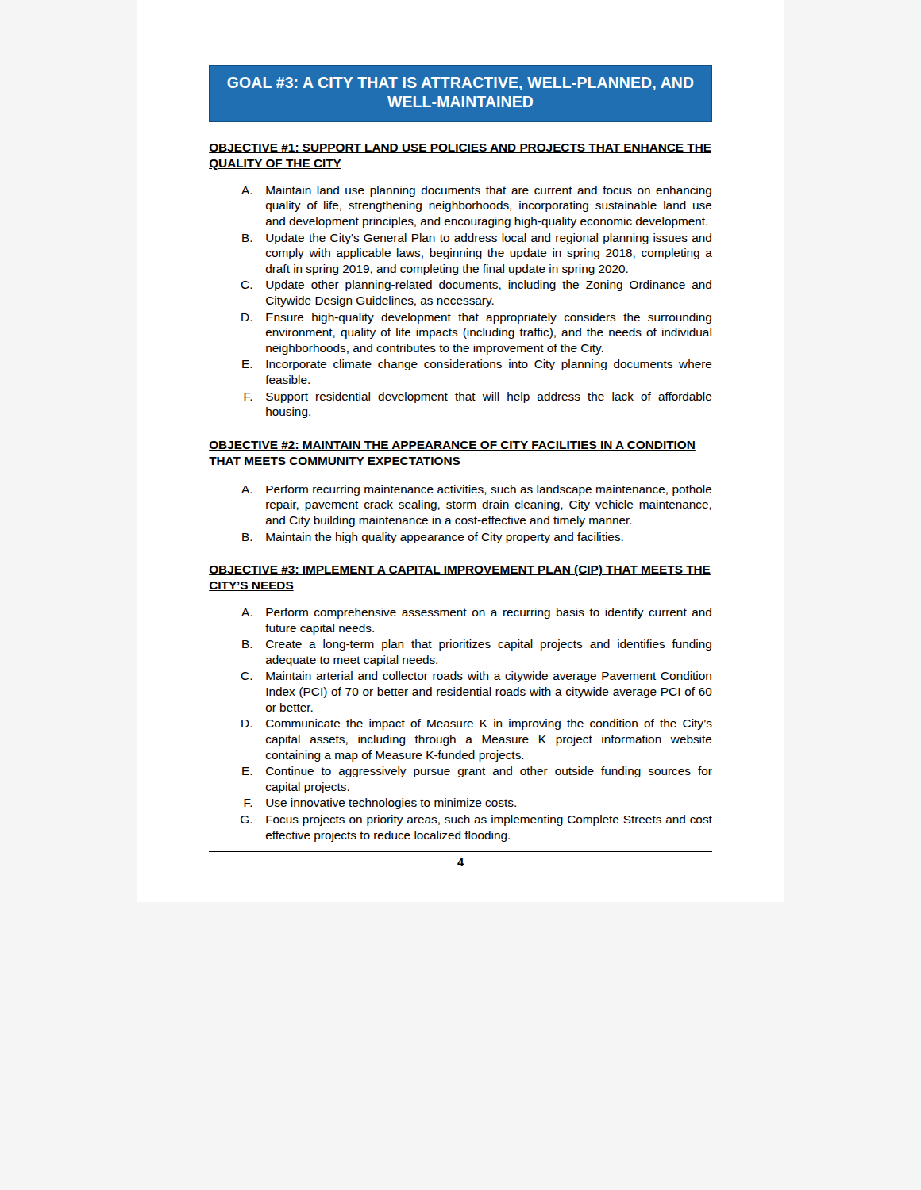GOAL #3: A CITY THAT IS ATTRACTIVE, WELL-PLANNED, AND
WELL-MAINTAINED
Objective #1: Support Land Use Policies and Projects That Enhance the Quality of the City
Maintain land use planning documents that are current and focus on enhancing quality of life, strengthening neighborhoods, incorporating sustainable land use and development principles, and encouraging high-quality economic development.
Update the City's General Plan to address local and regional planning issues and comply with applicable laws, beginning the update in spring 2018, completing a draft in spring 2019, and completing the final update in spring 2020.
Update other planning-related documents, including the Zoning Ordinance and Citywide Design Guidelines, as necessary.
Ensure high-quality development that appropriately considers the surrounding environment, quality of life impacts (including traffic), and the needs of individual neighborhoods, and contributes to the improvement of the City.
Incorporate climate change considerations into City planning documents where feasible.
Support residential development that will help address the lack of affordable housing.
Objective #2: Maintain the Appearance of City Facilities in a Condition That Meets Community Expectations
Perform recurring maintenance activities, such as landscape maintenance, pothole repair, pavement crack sealing, storm drain cleaning, City vehicle maintenance, and City building maintenance in a cost-effective and timely manner.
Maintain the high quality appearance of City property and facilities.
Objective #3: Implement a Capital Improvement Plan (CIP) That Meets the City’s Needs
Perform comprehensive assessment on a recurring basis to identify current and future capital needs.
Create a long-term plan that prioritizes capital projects and identifies funding adequate to meet capital needs.
Maintain arterial and collector roads with a citywide average Pavement Condition Index (PCI) of 70 or better and residential roads with a citywide average PCI of 60 or better.
Communicate the impact of Measure K in improving the condition of the City’s capital assets, including through a Measure K project information website containing a map of Measure K-funded projects.
Continue to aggressively pursue grant and other outside funding sources for capital projects.
Use innovative technologies to minimize costs.
Focus projects on priority areas, such as implementing Complete Streets and cost effective projects to reduce localized flooding.
4